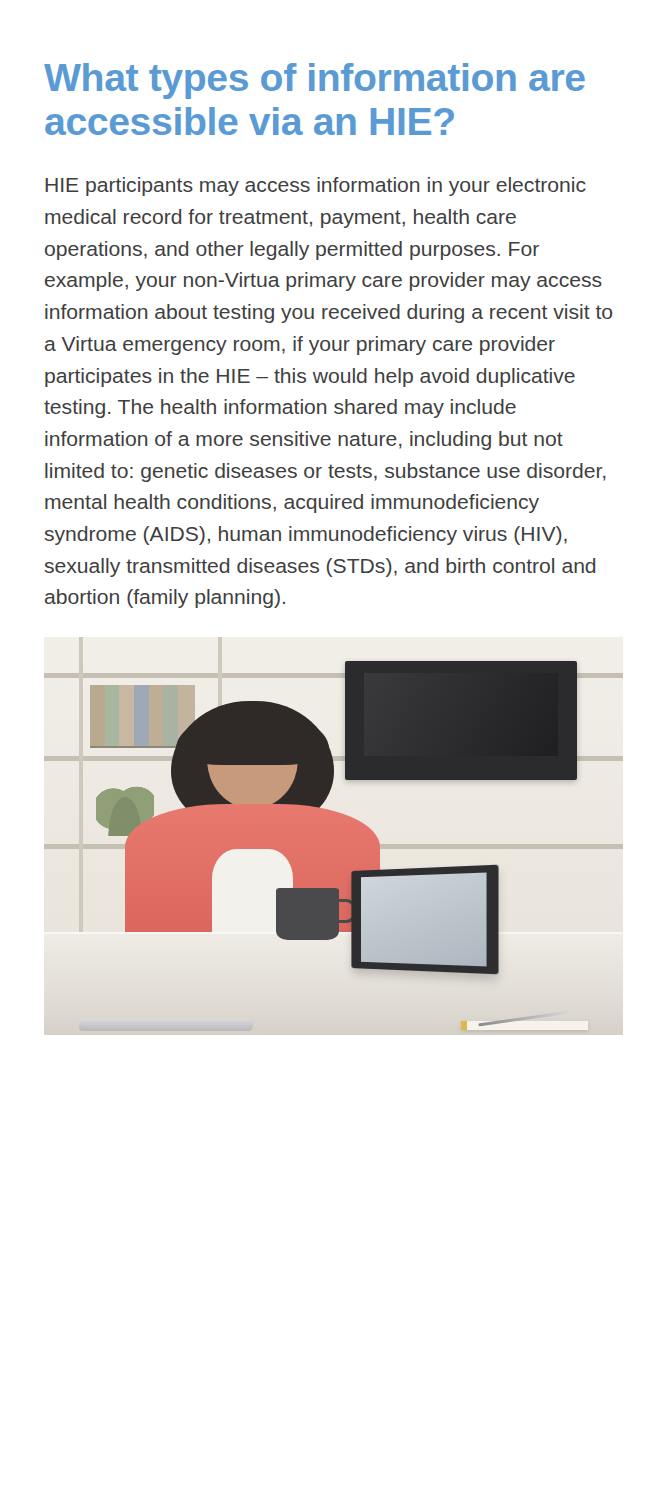What types of information are accessible via an HIE?
HIE participants may access information in your electronic medical record for treatment, payment, health care operations, and other legally permitted purposes. For example, your non-Virtua primary care provider may access information about testing you received during a recent visit to a Virtua emergency room, if your primary care provider participates in the HIE – this would help avoid duplicative testing. The health information shared may include information of a more sensitive nature, including but not limited to: genetic diseases or tests, substance use disorder, mental health conditions, acquired immunodeficiency syndrome (AIDS), human immunodeficiency virus (HIV), sexually transmitted diseases (STDs), and birth control and abortion (family planning).